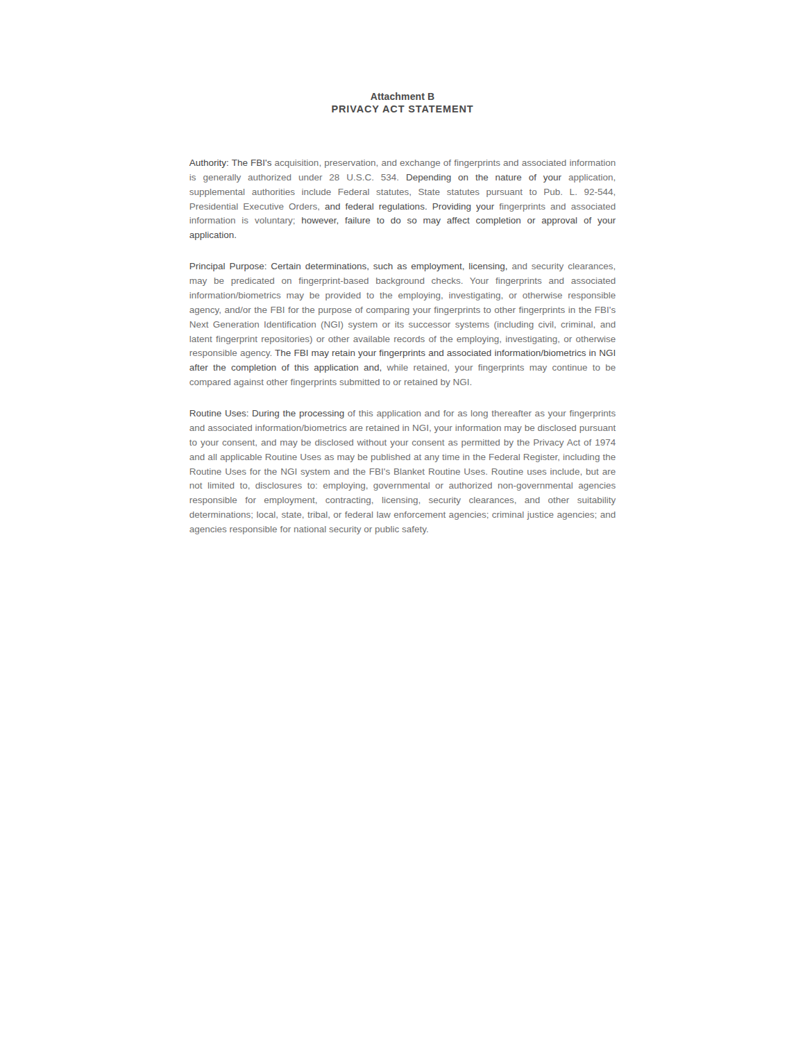Attachment B PRIVACY ACT STATEMENT
Authority: The FBI's acquisition, preservation, and exchange of fingerprints and associated information is generally authorized under 28 U.S.C. 534. Depending on the nature of your application, supplemental authorities include Federal statutes, State statutes pursuant to Pub. L. 92-544, Presidential Executive Orders, and federal regulations. Providing your fingerprints and associated information is voluntary; however, failure to do so may affect completion or approval of your application.
Principal Purpose: Certain determinations, such as employment, licensing, and security clearances, may be predicated on fingerprint-based background checks. Your fingerprints and associated information/biometrics may be provided to the employing, investigating, or otherwise responsible agency, and/or the FBI for the purpose of comparing your fingerprints to other fingerprints in the FBI's Next Generation Identification (NGI) system or its successor systems (including civil, criminal, and latent fingerprint repositories) or other available records of the employing, investigating, or otherwise responsible agency. The FBI may retain your fingerprints and associated information/biometrics in NGI after the completion of this application and, while retained, your fingerprints may continue to be compared against other fingerprints submitted to or retained by NGI.
Routine Uses: During the processing of this application and for as long thereafter as your fingerprints and associated information/biometrics are retained in NGI, your information may be disclosed pursuant to your consent, and may be disclosed without your consent as permitted by the Privacy Act of 1974 and all applicable Routine Uses as may be published at any time in the Federal Register, including the Routine Uses for the NGI system and the FBI's Blanket Routine Uses. Routine uses include, but are not limited to, disclosures to: employing, governmental or authorized non-governmental agencies responsible for employment, contracting, licensing, security clearances, and other suitability determinations; local, state, tribal, or federal law enforcement agencies; criminal justice agencies; and agencies responsible for national security or public safety.